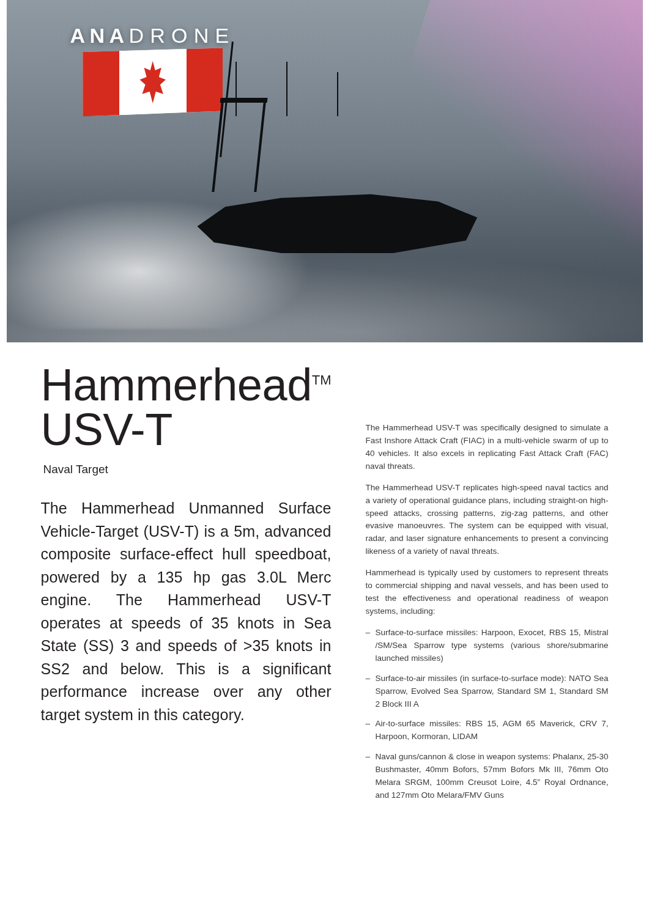ANA DRONE
HammerheadTM
USV-T
Naval Target
The Hammerhead Unmanned Surface Vehicle-Target (USV-T) is a 5m, advanced composite surface-effect hull speedboat, powered by a 135 hp gas 3.0L Merc engine. The Hammerhead USV-T operates at speeds of 35 knots in Sea State (SS) 3 and speeds of >35 knots in SS2 and below. This is a significant performance increase over any other target system in this category.
The Hammerhead USV-T was specifically designed to simulate a Fast Inshore Attack Craft (FIAC) in a multi-vehicle swarm of up to 40 vehicles. It also excels in replicating Fast Attack Craft (FAC) naval threats.
The Hammerhead USV-T replicates high-speed naval tactics and a variety of operational guidance plans, including straight-on high-speed attacks, crossing patterns, zig-zag patterns, and other evasive manoeuvres. The system can be equipped with visual, radar, and laser signature enhancements to present a convincing likeness of a variety of naval threats.
Hammerhead is typically used by customers to represent threats to commercial shipping and naval vessels, and has been used to test the effectiveness and operational readiness of weapon systems, including:
Surface-to-surface missiles: Harpoon, Exocet, RBS 15, Mistral /SM/Sea Sparrow type systems (various shore/submarine launched missiles)
Surface-to-air missiles (in surface-to-surface mode): NATO Sea Sparrow, Evolved Sea Sparrow, Standard SM 1, Standard SM 2 Block III A
Air-to-surface missiles: RBS 15, AGM 65 Maverick, CRV 7, Harpoon, Kormoran, LIDAM
Naval guns/cannon & close in weapon systems: Phalanx, 25-30 Bushmaster, 40mm Bofors, 57mm Bofors Mk III, 76mm Oto Melara SRGM, 100mm Creusot Loire, 4.5” Royal Ordnance, and 127mm Oto Melara/FMV Guns